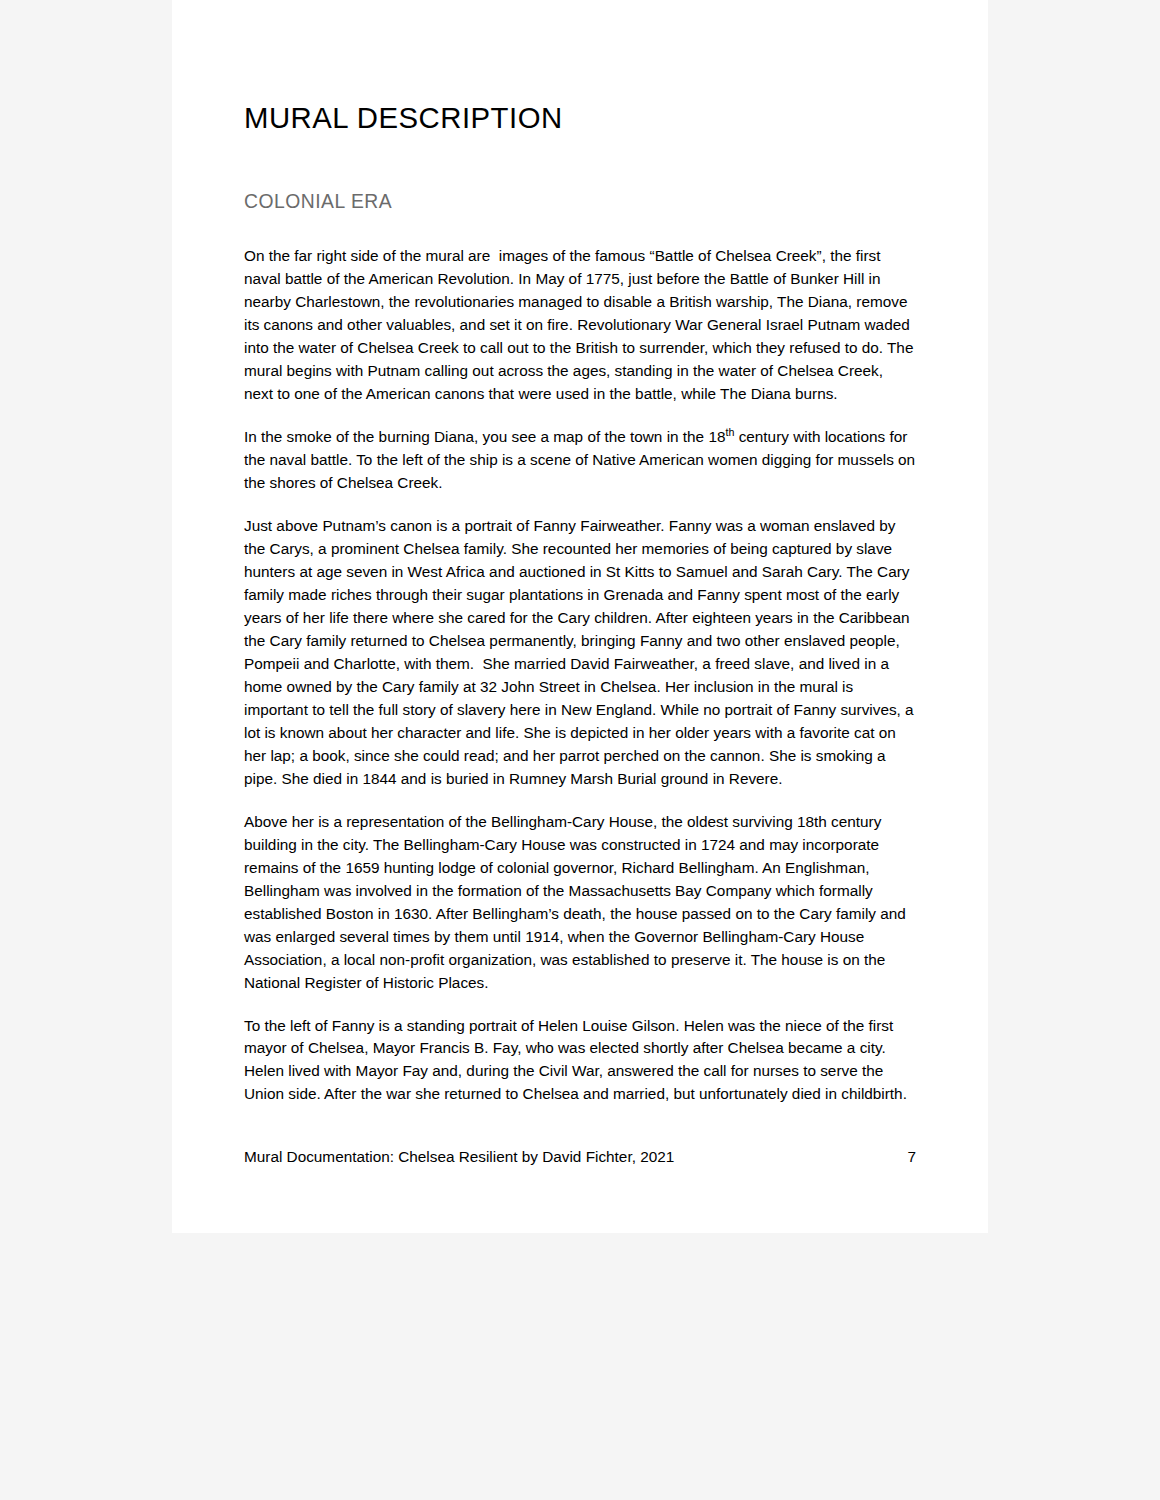MURAL DESCRIPTION
COLONIAL ERA
On the far right side of the mural are images of the famous “Battle of Chelsea Creek”, the first naval battle of the American Revolution. In May of 1775, just before the Battle of Bunker Hill in nearby Charlestown, the revolutionaries managed to disable a British warship, The Diana, remove its canons and other valuables, and set it on fire. Revolutionary War General Israel Putnam waded into the water of Chelsea Creek to call out to the British to surrender, which they refused to do. The mural begins with Putnam calling out across the ages, standing in the water of Chelsea Creek, next to one of the American canons that were used in the battle, while The Diana burns.
In the smoke of the burning Diana, you see a map of the town in the 18th century with locations for the naval battle. To the left of the ship is a scene of Native American women digging for mussels on the shores of Chelsea Creek.
Just above Putnam’s canon is a portrait of Fanny Fairweather. Fanny was a woman enslaved by the Carys, a prominent Chelsea family. She recounted her memories of being captured by slave hunters at age seven in West Africa and auctioned in St Kitts to Samuel and Sarah Cary. The Cary family made riches through their sugar plantations in Grenada and Fanny spent most of the early years of her life there where she cared for the Cary children. After eighteen years in the Caribbean the Cary family returned to Chelsea permanently, bringing Fanny and two other enslaved people, Pompeii and Charlotte, with them. She married David Fairweather, a freed slave, and lived in a home owned by the Cary family at 32 John Street in Chelsea. Her inclusion in the mural is important to tell the full story of slavery here in New England. While no portrait of Fanny survives, a lot is known about her character and life. She is depicted in her older years with a favorite cat on her lap; a book, since she could read; and her parrot perched on the cannon. She is smoking a pipe. She died in 1844 and is buried in Rumney Marsh Burial ground in Revere.
Above her is a representation of the Bellingham-Cary House, the oldest surviving 18th century building in the city. The Bellingham-Cary House was constructed in 1724 and may incorporate remains of the 1659 hunting lodge of colonial governor, Richard Bellingham. An Englishman, Bellingham was involved in the formation of the Massachusetts Bay Company which formally established Boston in 1630. After Bellingham’s death, the house passed on to the Cary family and was enlarged several times by them until 1914, when the Governor Bellingham-Cary House Association, a local non-profit organization, was established to preserve it. The house is on the National Register of Historic Places.
To the left of Fanny is a standing portrait of Helen Louise Gilson. Helen was the niece of the first mayor of Chelsea, Mayor Francis B. Fay, who was elected shortly after Chelsea became a city. Helen lived with Mayor Fay and, during the Civil War, answered the call for nurses to serve the Union side. After the war she returned to Chelsea and married, but unfortunately died in childbirth.
Mural Documentation: Chelsea Resilient by David Fichter, 2021 7